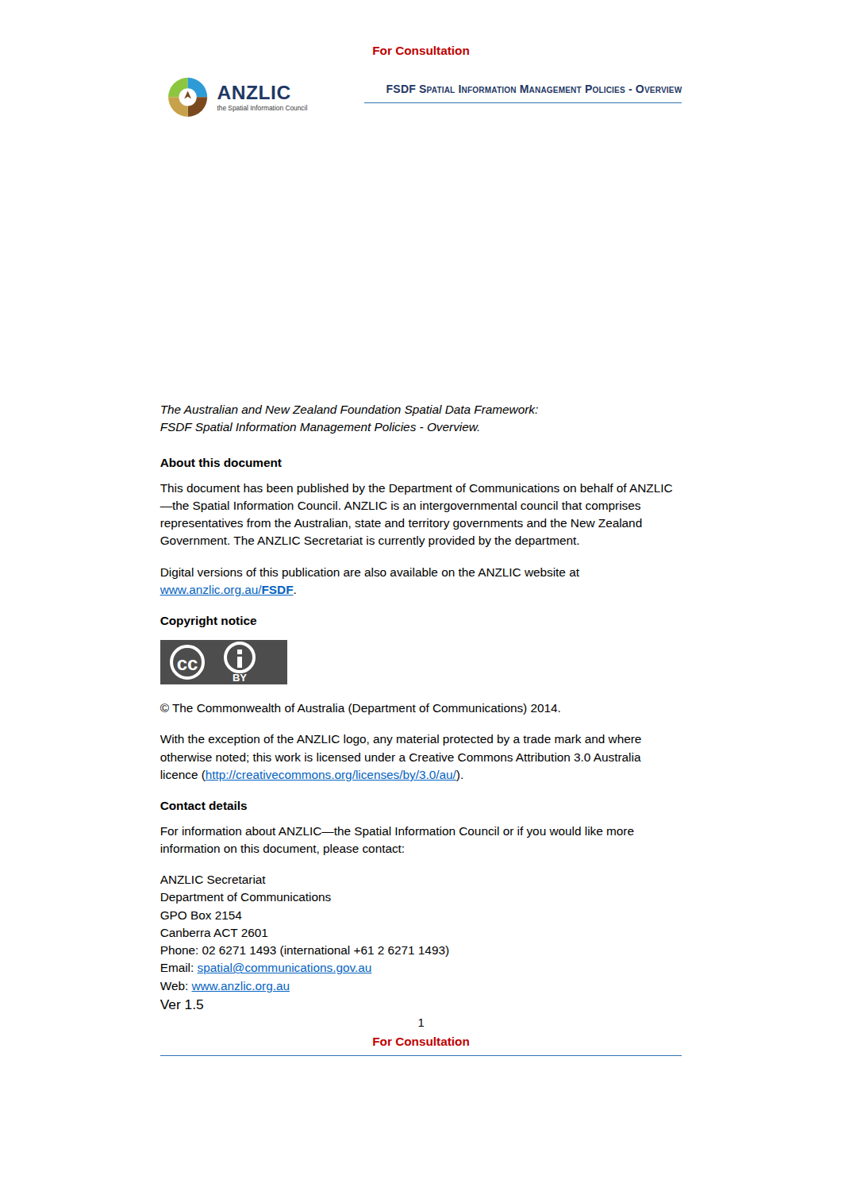For Consultation
ANZLIC the Spatial Information Council
FSDF Spatial Information Management Policies - Overview
The Australian and New Zealand Foundation Spatial Data Framework:
FSDF Spatial Information Management Policies - Overview.
About this document
This document has been published by the Department of Communications on behalf of ANZLIC—the Spatial Information Council. ANZLIC is an intergovernmental council that comprises representatives from the Australian, state and territory governments and the New Zealand Government. The ANZLIC Secretariat is currently provided by the department.
Digital versions of this publication are also available on the ANZLIC website at www.anzlic.org.au/FSDF.
Copyright notice
cc BY
© The Commonwealth of Australia (Department of Communications) 2014.
With the exception of the ANZLIC logo, any material protected by a trade mark and where otherwise noted; this work is licensed under a Creative Commons Attribution 3.0 Australia licence (http://creativecommons.org/licenses/by/3.0/au/).
Contact details
For information about ANZLIC—the Spatial Information Council or if you would like more information on this document, please contact:
ANZLIC Secretariat
Department of Communications
GPO Box 2154
Canberra ACT 2601
Phone: 02 6271 1493 (international +61 2 6271 1493)
Email: spatial@communications.gov.au
Web: www.anzlic.org.au
Ver 1.5
1
For Consultation